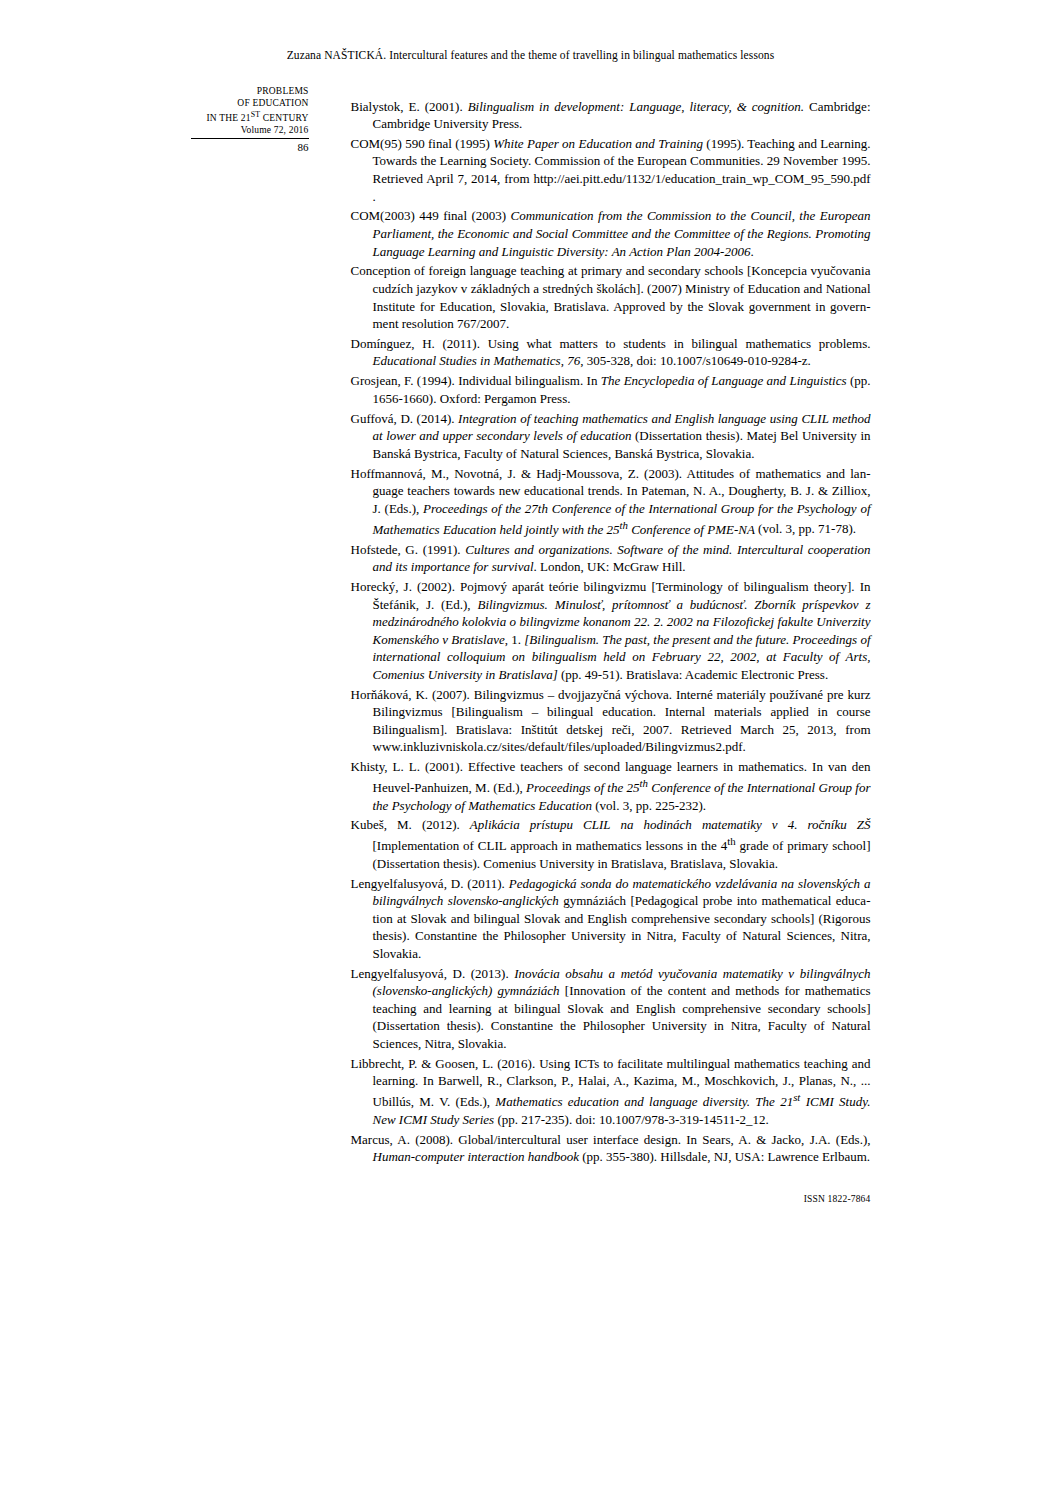Zuzana NAŠTICKÁ. Intercultural features and the theme of travelling in bilingual mathematics lessons
PROBLEMS
OF EDUCATION
IN THE 21st CENTURY
Volume 72, 2016
86
Bialystok, E. (2001). Bilingualism in development: Language, literacy, & cognition. Cambridge: Cambridge University Press.
COM(95) 590 final (1995) White Paper on Education and Training (1995). Teaching and Learning. Towards the Learning Society. Commission of the European Communities. 29 November 1995. Retrieved April 7, 2014, from http://aei.pitt.edu/1132/1/education_train_wp_COM_95_590.pdf .
COM(2003) 449 final (2003) Communication from the Commission to the Council, the European Parliament, the Economic and Social Committee and the Committee of the Regions. Promoting Language Learning and Linguistic Diversity: An Action Plan 2004-2006.
Conception of foreign language teaching at primary and secondary schools [Koncepcia vyučovania cudzích jazykov v základných a stredných školách]. (2007) Ministry of Education and National Institute for Education, Slovakia, Bratislava. Approved by the Slovak government in government resolution 767/2007.
Domínguez, H. (2011). Using what matters to students in bilingual mathematics problems. Educational Studies in Mathematics, 76, 305-328, doi: 10.1007/s10649-010-9284-z.
Grosjean, F. (1994). Individual bilingualism. In The Encyclopedia of Language and Linguistics (pp. 1656-1660). Oxford: Pergamon Press.
Guffová, D. (2014). Integration of teaching mathematics and English language using CLIL method at lower and upper secondary levels of education (Dissertation thesis). Matej Bel University in Banská Bystrica, Faculty of Natural Sciences, Banská Bystrica, Slovakia.
Hoffmannová, M., Novotná, J. & Hadj-Moussova, Z. (2003). Attitudes of mathematics and language teachers towards new educational trends. In Pateman, N. A., Dougherty, B. J. & Zilliox, J. (Eds.), Proceedings of the 27th Conference of the International Group for the Psychology of Mathematics Education held jointly with the 25th Conference of PME-NA (vol. 3, pp. 71-78).
Hofstede, G. (1991). Cultures and organizations. Software of the mind. Intercultural cooperation and its importance for survival. London, UK: McGraw Hill.
Horecký, J. (2002). Pojmový aparát teórie bilingvizmu [Terminology of bilingualism theory]. In Štefánik, J. (Ed.), Bilingvizmus. Minulosť, prítomnosť a budúcnosť. Zborník príspevkov z medzinárodného kolokvia o bilingvizme konanom 22. 2. 2002 na Filozofickej fakulte Univerzity Komenského v Bratislave, 1. [Bilingualism. The past, the present and the future. Proceedings of international colloquium on bilingualism held on February 22, 2002, at Faculty of Arts, Comenius University in Bratislava] (pp. 49-51). Bratislava: Academic Electronic Press.
Horňáková, K. (2007). Bilingvizmus – dvojjazyčná výchova. Interné materiály používané pre kurz Bilingvizmus [Bilingualism – bilingual education. Internal materials applied in course Bilingualism]. Bratislava: Inštitút detskej reči, 2007. Retrieved March 25, 2013, from www.inkluzivniskola.cz/sites/default/files/uploaded/Bilingvizmus2.pdf.
Khisty, L. L. (2001). Effective teachers of second language learners in mathematics. In van den Heuvel-Panhuizen, M. (Ed.), Proceedings of the 25th Conference of the International Group for the Psychology of Mathematics Education (vol. 3, pp. 225-232).
Kubeš, M. (2012). Aplikácia prístupu CLIL na hodinách matematiky v 4. ročníku ZŠ [Implementation of CLIL approach in mathematics lessons in the 4th grade of primary school] (Dissertation thesis). Comenius University in Bratislava, Bratislava, Slovakia.
Lengyelfalusyová, D. (2011). Pedagogická sonda do matematického vzdelávania na slovenských a bilingválnych slovensko-anglických gymnáziách [Pedagogical probe into mathematical education at Slovak and bilingual Slovak and English comprehensive secondary schools] (Rigorous thesis). Constantine the Philosopher University in Nitra, Faculty of Natural Sciences, Nitra, Slovakia.
Lengyelfalusyová, D. (2013). Inovácia obsahu a metód vyučovania matematiky v bilingválnych (slovensko-anglických) gymnáziách [Innovation of the content and methods for mathematics teaching and learning at bilingual Slovak and English comprehensive secondary schools] (Dissertation thesis). Constantine the Philosopher University in Nitra, Faculty of Natural Sciences, Nitra, Slovakia.
Libbrecht, P. & Goosen, L. (2016). Using ICTs to facilitate multilingual mathematics teaching and learning. In Barwell, R., Clarkson, P., Halai, A., Kazima, M., Moschkovich, J., Planas, N., ... Ubillús, M. V. (Eds.), Mathematics education and language diversity. The 21st ICMI Study. New ICMI Study Series (pp. 217-235). doi: 10.1007/978-3-319-14511-2_12.
Marcus, A. (2008). Global/intercultural user interface design. In Sears, A. & Jacko, J.A. (Eds.), Human-computer interaction handbook (pp. 355-380). Hillsdale, NJ, USA: Lawrence Erlbaum.
ISSN 1822-7864